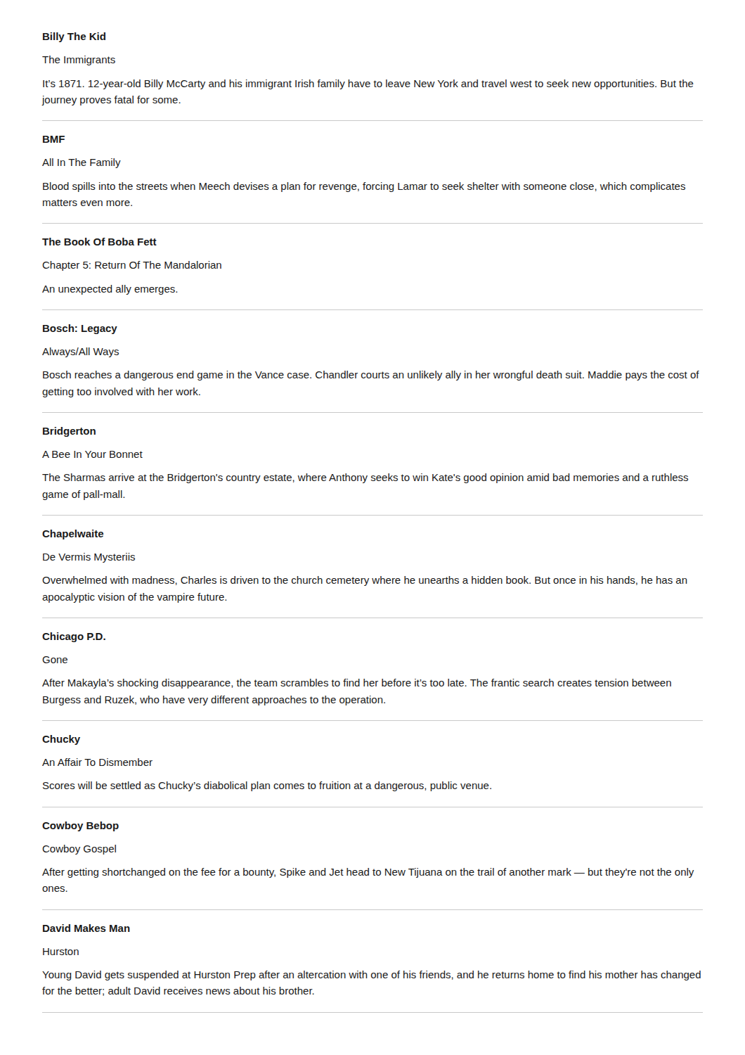Billy The Kid
The Immigrants
It’s 1871. 12-year-old Billy McCarty and his immigrant Irish family have to leave New York and travel west to seek new opportunities. But the journey proves fatal for some.
BMF
All In The Family
Blood spills into the streets when Meech devises a plan for revenge, forcing Lamar to seek shelter with someone close, which complicates matters even more.
The Book Of Boba Fett
Chapter 5: Return Of The Mandalorian
An unexpected ally emerges.
Bosch: Legacy
Always/All Ways
Bosch reaches a dangerous end game in the Vance case. Chandler courts an unlikely ally in her wrongful death suit. Maddie pays the cost of getting too involved with her work.
Bridgerton
A Bee In Your Bonnet
The Sharmas arrive at the Bridgerton's country estate, where Anthony seeks to win Kate's good opinion amid bad memories and a ruthless game of pall-mall.
Chapelwaite
De Vermis Mysteriis
Overwhelmed with madness, Charles is driven to the church cemetery where he unearths a hidden book. But once in his hands, he has an apocalyptic vision of the vampire future.
Chicago P.D.
Gone
After Makayla’s shocking disappearance, the team scrambles to find her before it’s too late. The frantic search creates tension between Burgess and Ruzek, who have very different approaches to the operation.
Chucky
An Affair To Dismember
Scores will be settled as Chucky’s diabolical plan comes to fruition at a dangerous, public venue.
Cowboy Bebop
Cowboy Gospel
After getting shortchanged on the fee for a bounty, Spike and Jet head to New Tijuana on the trail of another mark — but they're not the only ones.
David Makes Man
Hurston
Young David gets suspended at Hurston Prep after an altercation with one of his friends, and he returns home to find his mother has changed for the better; adult David receives news about his brother.